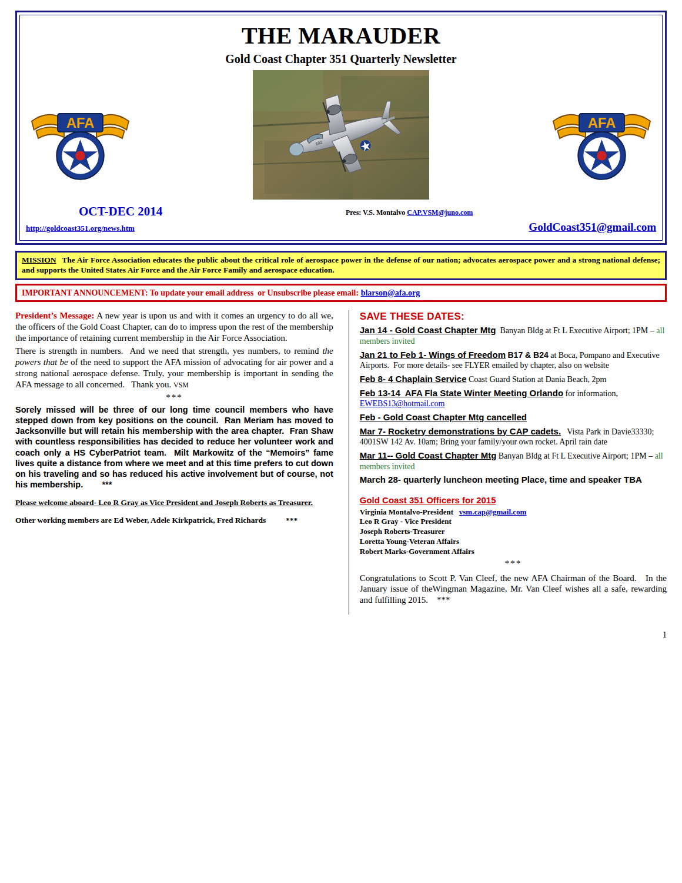THE MARAUDER
Gold Coast Chapter 351 Quarterly Newsletter
AFA
102
AFA
OCT-DEC 2014
Pres: V.S. Montalvo CAP.VSM@juno.com
http://goldcoast351.org/news.htm
GoldCoast351@gmail.com
MISSION The Air Force Association educates the public about the critical role of aerospace power in the defense of our nation; advocates aerospace power and a strong national defense; and supports the United States Air Force and the Air Force Family and aerospace education.
IMPORTANT ANNOUNCEMENT: To update your email address or Unsubscribe please email: blarson@afa.org
President’s Message: A new year is upon us and with it comes an urgency to do all we, the officers of the Gold Coast Chapter, can do to impress upon the rest of the membership the importance of retaining current membership in the Air Force Association.
There is strength in numbers. And we need that strength, yes numbers, to remind the powers that be of the need to support the AFA mission of advocating for air power and a strong national aerospace defense. Truly, your membership is important in sending the AFA message to all concerned. Thank you. VSM
***
Sorely missed will be three of our long time council members who have stepped down from key positions on the council. Ran Meriam has moved to Jacksonville but will retain his membership with the area chapter. Fran Shaw with countless responsibilities has decided to reduce her volunteer work and coach only a HS CyberPatriot team. Milt Markowitz of the “Memoirs” fame lives quite a distance from where we meet and at this time prefers to cut down on his traveling and so has reduced his active involvement but of course, not his membership. ***
Please welcome aboard- Leo R Gray as Vice President and Joseph Roberts as Treasurer.
Other working members are Ed Weber, Adele Kirkpatrick, Fred Richards ***
SAVE THESE DATES:
Jan 14 - Gold Coast Chapter Mtg Banyan Bldg at Ft L Executive Airport; 1PM – all members invited
Jan 21 to Feb 1- Wings of Freedom B17 & B24 at Boca, Pompano and Executive Airports. For more details- see FLYER emailed by chapter, also on website
Feb 8- 4 Chaplain Service Coast Guard Station at Dania Beach, 2pm
Feb 13-14 AFA Fla State Winter Meeting Orlando for information, EWEBS13@hotmail.com
Feb - Gold Coast Chapter Mtg cancelled
Mar 7- Rocketry demonstrations by CAP cadets. Vista Park in Davie33330; 4001SW 142 Av. 10am; Bring your family/your own rocket. April rain date
Mar 11-- Gold Coast Chapter Mtg Banyan Bldg at Ft L Executive Airport; 1PM – all members invited
March 28- quarterly luncheon meeting Place, time and speaker TBA
Gold Coast 351 Officers for 2015
Virginia Montalvo-President vsm.cap@gmail.com
Leo R Gray - Vice President
Joseph Roberts-Treasurer
Loretta Young-Veteran Affairs
Robert Marks-Government Affairs
***
Congratulations to Scott P. Van Cleef, the new AFA Chairman of the Board. In the January issue of theWingman Magazine, Mr. Van Cleef wishes all a safe, rewarding and fulfilling 2015. ***
1